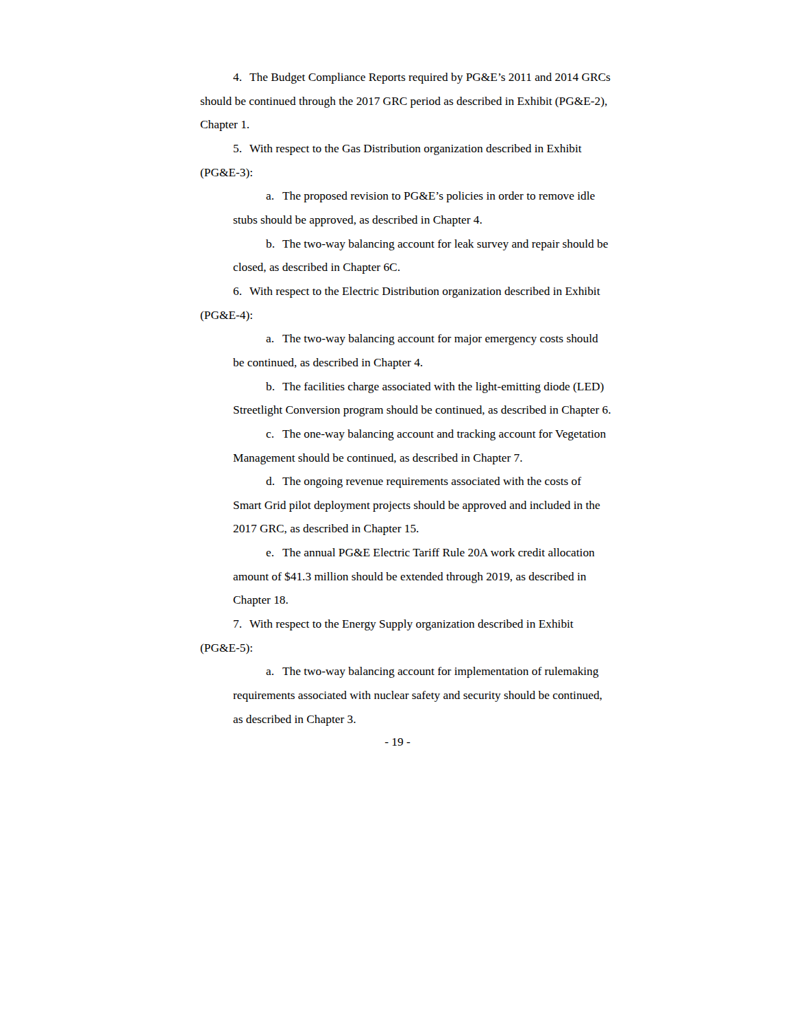4. The Budget Compliance Reports required by PG&E’s 2011 and 2014 GRCs should be continued through the 2017 GRC period as described in Exhibit (PG&E-2), Chapter 1.
5. With respect to the Gas Distribution organization described in Exhibit (PG&E-3):
a. The proposed revision to PG&E’s policies in order to remove idle stubs should be approved, as described in Chapter 4.
b. The two-way balancing account for leak survey and repair should be closed, as described in Chapter 6C.
6. With respect to the Electric Distribution organization described in Exhibit (PG&E-4):
a. The two-way balancing account for major emergency costs should be continued, as described in Chapter 4.
b. The facilities charge associated with the light-emitting diode (LED) Streetlight Conversion program should be continued, as described in Chapter 6.
c. The one-way balancing account and tracking account for Vegetation Management should be continued, as described in Chapter 7.
d. The ongoing revenue requirements associated with the costs of Smart Grid pilot deployment projects should be approved and included in the 2017 GRC, as described in Chapter 15.
e. The annual PG&E Electric Tariff Rule 20A work credit allocation amount of $41.3 million should be extended through 2019, as described in Chapter 18.
7. With respect to the Energy Supply organization described in Exhibit (PG&E-5):
a. The two-way balancing account for implementation of rulemaking requirements associated with nuclear safety and security should be continued, as described in Chapter 3.
- 19 -